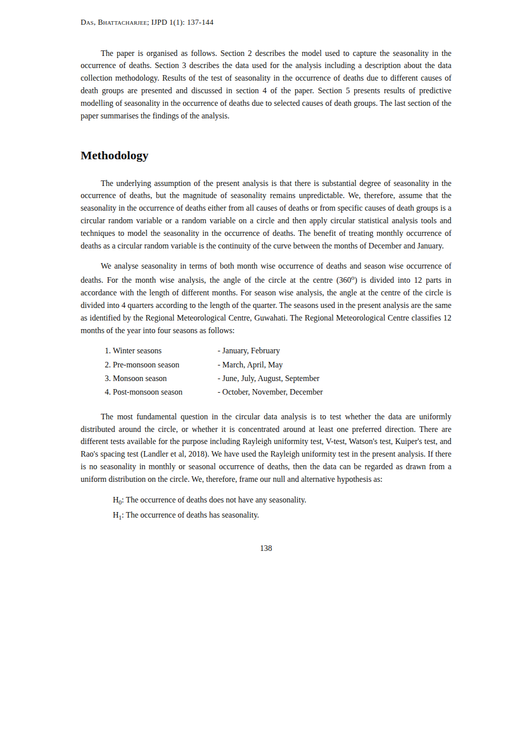Das, Bhattacharjee; IJPD 1(1): 137-144
The paper is organised as follows. Section 2 describes the model used to capture the seasonality in the occurrence of deaths. Section 3 describes the data used for the analysis including a description about the data collection methodology. Results of the test of seasonality in the occurrence of deaths due to different causes of death groups are presented and discussed in section 4 of the paper. Section 5 presents results of predictive modelling of seasonality in the occurrence of deaths due to selected causes of death groups. The last section of the paper summarises the findings of the analysis.
Methodology
The underlying assumption of the present analysis is that there is substantial degree of seasonality in the occurrence of deaths, but the magnitude of seasonality remains unpredictable. We, therefore, assume that the seasonality in the occurrence of deaths either from all causes of deaths or from specific causes of death groups is a circular random variable or a random variable on a circle and then apply circular statistical analysis tools and techniques to model the seasonality in the occurrence of deaths. The benefit of treating monthly occurrence of deaths as a circular random variable is the continuity of the curve between the months of December and January.
We analyse seasonality in terms of both month wise occurrence of deaths and season wise occurrence of deaths. For the month wise analysis, the angle of the circle at the centre (360o) is divided into 12 parts in accordance with the length of different months. For season wise analysis, the angle at the centre of the circle is divided into 4 quarters according to the length of the quarter. The seasons used in the present analysis are the same as identified by the Regional Meteorological Centre, Guwahati. The Regional Meteorological Centre classifies 12 months of the year into four seasons as follows:
Winter seasons- January, February
Pre-monsoon season- March, April, May
Monsoon season- June, July, August, September
Post-monsoon season- October, November, December
The most fundamental question in the circular data analysis is to test whether the data are uniformly distributed around the circle, or whether it is concentrated around at least one preferred direction. There are different tests available for the purpose including Rayleigh uniformity test, V-test, Watson's test, Kuiper's test, and Rao's spacing test (Landler et al, 2018). We have used the Rayleigh uniformity test in the present analysis. If there is no seasonality in monthly or seasonal occurrence of deaths, then the data can be regarded as drawn from a uniform distribution on the circle. We, therefore, frame our null and alternative hypothesis as:
H0: The occurrence of deaths does not have any seasonality.
H1: The occurrence of deaths has seasonality.
138